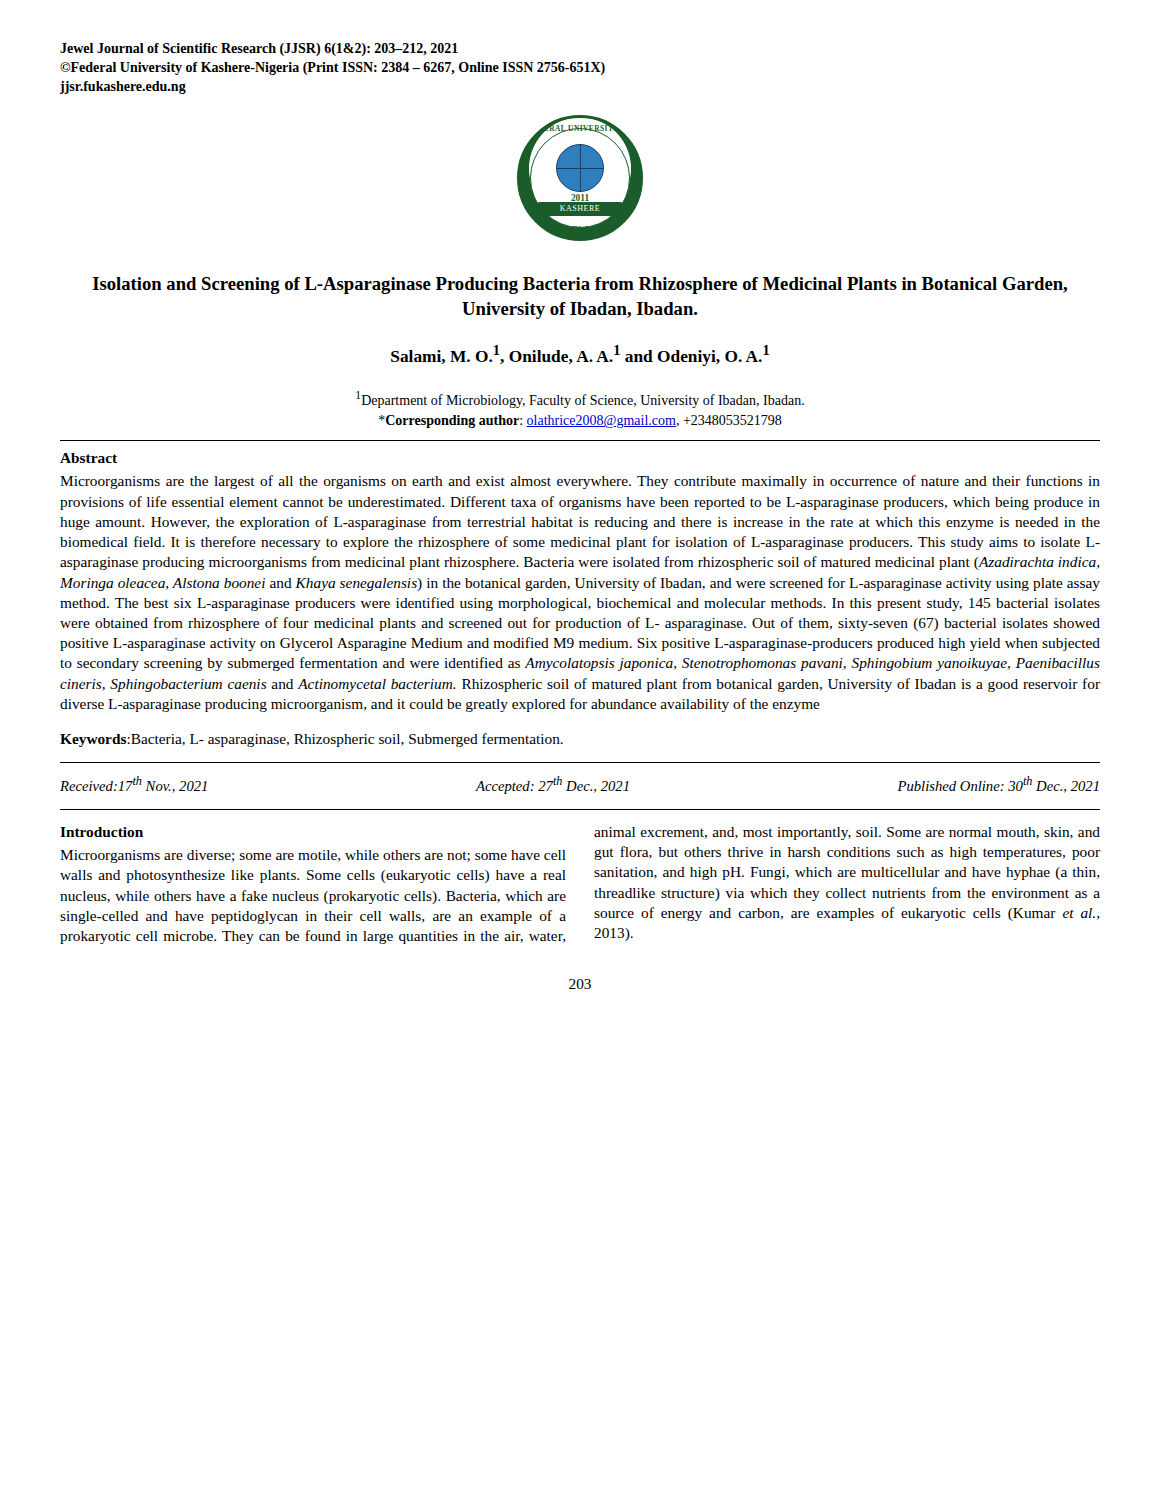Jewel Journal of Scientific Research (JJSR) 6(1&2): 203–212, 2021
©Federal University of Kashere-Nigeria (Print ISSN: 2384 – 6267, Online ISSN 2756-651X)
jjsr.fukashere.edu.ng
FEDERAL UNIVERSITY OF
2011
KASHERE
Education for Global Citizenship
Isolation and Screening of L-Asparaginase Producing Bacteria from Rhizosphere of Medicinal Plants in Botanical Garden, University of Ibadan, Ibadan.
Salami, M. O.1, Onilude, A. A.1 and Odeniyi, O. A.1
1Department of Microbiology, Faculty of Science, University of Ibadan, Ibadan. *Corresponding author: olathrice2008@gmail.com, +2348053521798
Abstract
Microorganisms are the largest of all the organisms on earth and exist almost everywhere. They contribute maximally in occurrence of nature and their functions in provisions of life essential element cannot be underestimated. Different taxa of organisms have been reported to be L-asparaginase producers, which being produce in huge amount. However, the exploration of L-asparaginase from terrestrial habitat is reducing and there is increase in the rate at which this enzyme is needed in the biomedical field. It is therefore necessary to explore the rhizosphere of some medicinal plant for isolation of L-asparaginase producers. This study aims to isolate L-asparaginase producing microorganisms from medicinal plant rhizosphere. Bacteria were isolated from rhizospheric soil of matured medicinal plant (Azadirachta indica, Moringa oleacea, Alstona boonei and Khaya senegalensis) in the botanical garden, University of Ibadan, and were screened for L-asparaginase activity using plate assay method. The best six L-asparaginase producers were identified using morphological, biochemical and molecular methods. In this present study, 145 bacterial isolates were obtained from rhizosphere of four medicinal plants and screened out for production of L- asparaginase. Out of them, sixty-seven (67) bacterial isolates showed positive L-asparaginase activity on Glycerol Asparagine Medium and modified M9 medium. Six positive L-asparaginase-producers produced high yield when subjected to secondary screening by submerged fermentation and were identified as Amycolatopsis japonica, Stenotrophomonas pavani, Sphingobium yanoikuyae, Paenibacillus cineris, Sphingobacterium caenis and Actinomycetal bacterium. Rhizospheric soil of matured plant from botanical garden, University of Ibadan is a good reservoir for diverse L-asparaginase producing microorganism, and it could be greatly explored for abundance availability of the enzyme
Keywords:Bacteria, L- asparaginase, Rhizospheric soil, Submerged fermentation.
Received: 17th Nov., 2021 Accepted: 27th Dec., 2021 Published Online: 30th Dec., 2021
Introduction
Microorganisms are diverse; some are motile, while others are not; some have cell walls and photosynthesize like plants. Some cells (eukaryotic cells) have a real nucleus, while others have a fake nucleus (prokaryotic cells). Bacteria, which are single-celled and have peptidoglycan in their cell walls, are an example of a prokaryotic cell microbe. They can be found in large quantities in the air, water, animal excrement, and, most importantly, soil. Some are normal mouth, skin, and gut flora, but others thrive in harsh conditions such as high temperatures, poor sanitation, and high pH. Fungi, which are multicellular and have hyphae (a thin, threadlike structure) via which they collect nutrients from the environment as a source of energy and carbon, are examples of eukaryotic cells (Kumar et al., 2013).
203